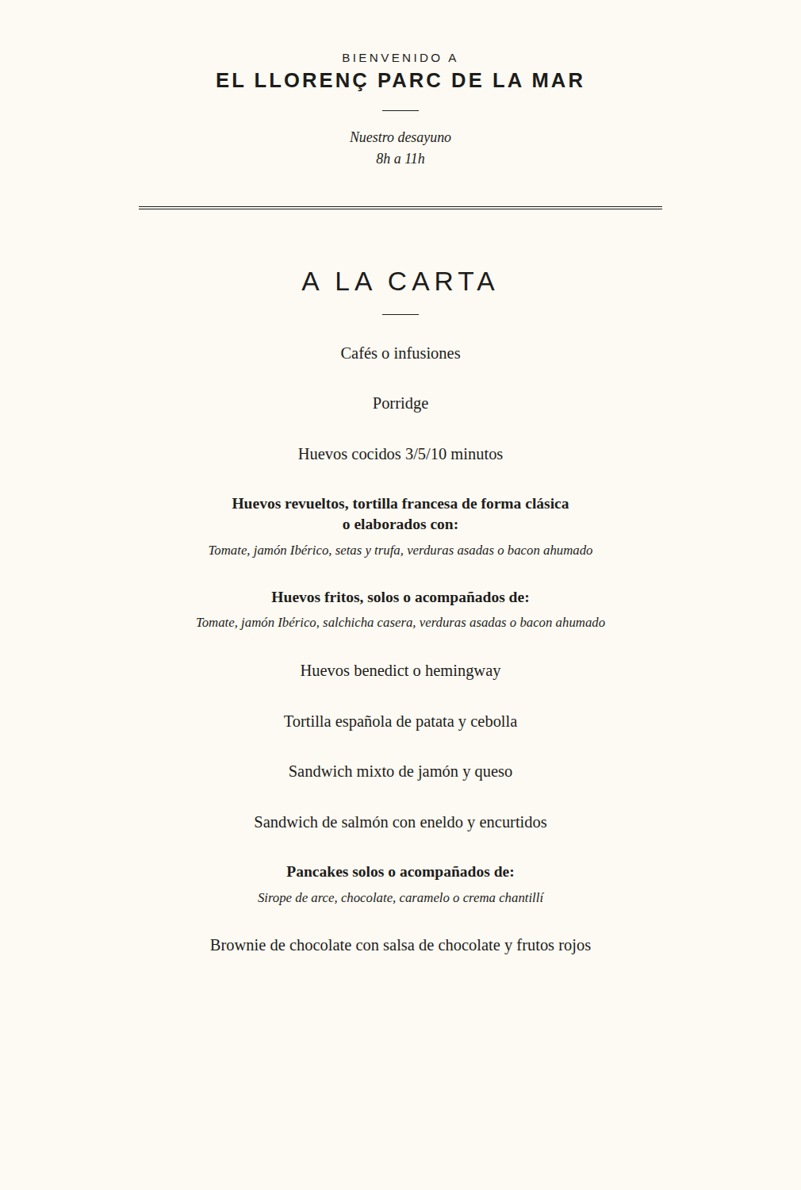Bienvenido a
El Llorenç Parc de la Mar
Nuestro desayuno
8h a 11h
A la carta
Cafés o infusiones
Porridge
Huevos cocidos 3/5/10 minutos
Huevos revueltos, tortilla francesa de forma clásica
o elaborados con:
Tomate, jamón Ibérico, setas y trufa, verduras asadas o bacon ahumado
Huevos fritos, solos o acompañados de:
Tomate, jamón Ibérico, salchicha casera, verduras asadas o bacon ahumado
Huevos benedict o hemingway
Tortilla española de patata y cebolla
Sandwich mixto de jamón y queso
Sandwich de salmón con eneldo y encurtidos
Pancakes solos o acompañados de:
Sirope de arce, chocolate, caramelo o crema chantillí
Brownie de chocolate con salsa de chocolate y frutos rojos